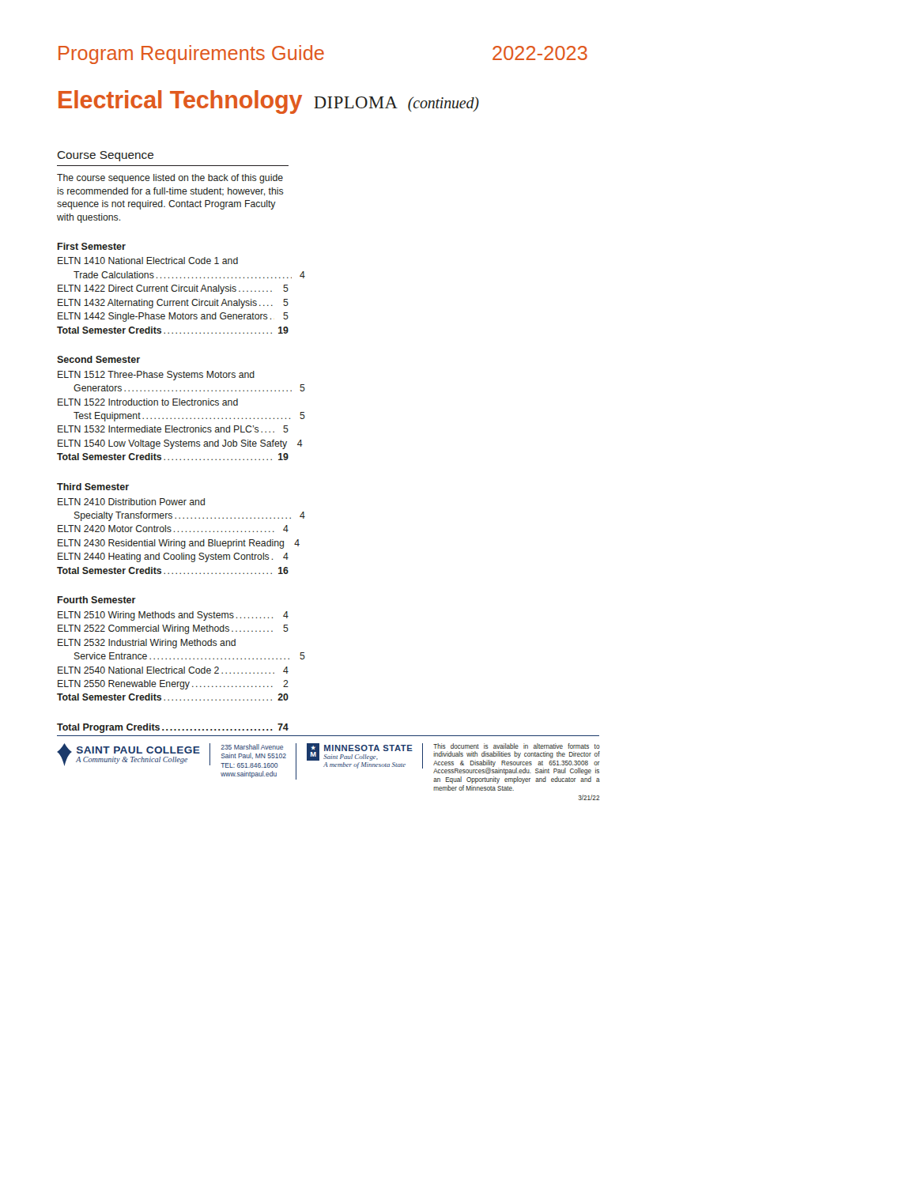Program Requirements Guide
2022-2023
Electrical Technology DIPLOMA (continued)
Course Sequence
The course sequence listed on the back of this guide is recommended for a full-time student; however, this sequence is not required. Contact Program Faculty with questions.
First Semester
ELTN 1410 National Electrical Code 1 and
Trade Calculations ........................................................ 4
ELTN 1422 Direct Current Circuit Analysis ........................................................ 5
ELTN 1432 Alternating Current Circuit Analysis ........................................................ 5
ELTN 1442 Single-Phase Motors and Generators ........................................................ 5
Total Semester Credits ........................................................ 19
Second Semester
ELTN 1512 Three-Phase Systems Motors and
Generators ........................................................ 5
ELTN 1522 Introduction to Electronics and
Test Equipment ........................................................ 5
ELTN 1532 Intermediate Electronics and PLC’s ........................................................ 5
ELTN 1540 Low Voltage Systems and Job Site Safety ........................................................ 4
Total Semester Credits ........................................................ 19
Third Semester
ELTN 2410 Distribution Power and
Specialty Transformers ........................................................ 4
ELTN 2420 Motor Controls ........................................................ 4
ELTN 2430 Residential Wiring and Blueprint Reading ........................................................ 4
ELTN 2440 Heating and Cooling System Controls ........................................................ 4
Total Semester Credits ........................................................ 16
Fourth Semester
ELTN 2510 Wiring Methods and Systems ........................................................ 4
ELTN 2522 Commercial Wiring Methods ........................................................ 5
ELTN 2532 Industrial Wiring Methods and
Service Entrance ........................................................ 5
ELTN 2540 National Electrical Code 2 ........................................................ 4
ELTN 2550 Renewable Energy ........................................................ 2
Total Semester Credits ........................................................ 20
Total Program Credits ........................................................ 74
SAINT PAUL COLLEGE
A Community & Technical College
235 Marshall Avenue
Saint Paul, MN 55102
TEL: 651.846.1600
www.saintpaul.edu
★M
MINNESOTA STATE
Saint Paul College,
A member of Minnesota State
This document is available in alternative formats to individuals with disabilities by contacting the Director of Access & Disability Resources at 651.350.3008 or AccessResources@saintpaul.edu. Saint Paul College is an Equal Opportunity employer and educator and a member of Minnesota State. 3/21/22